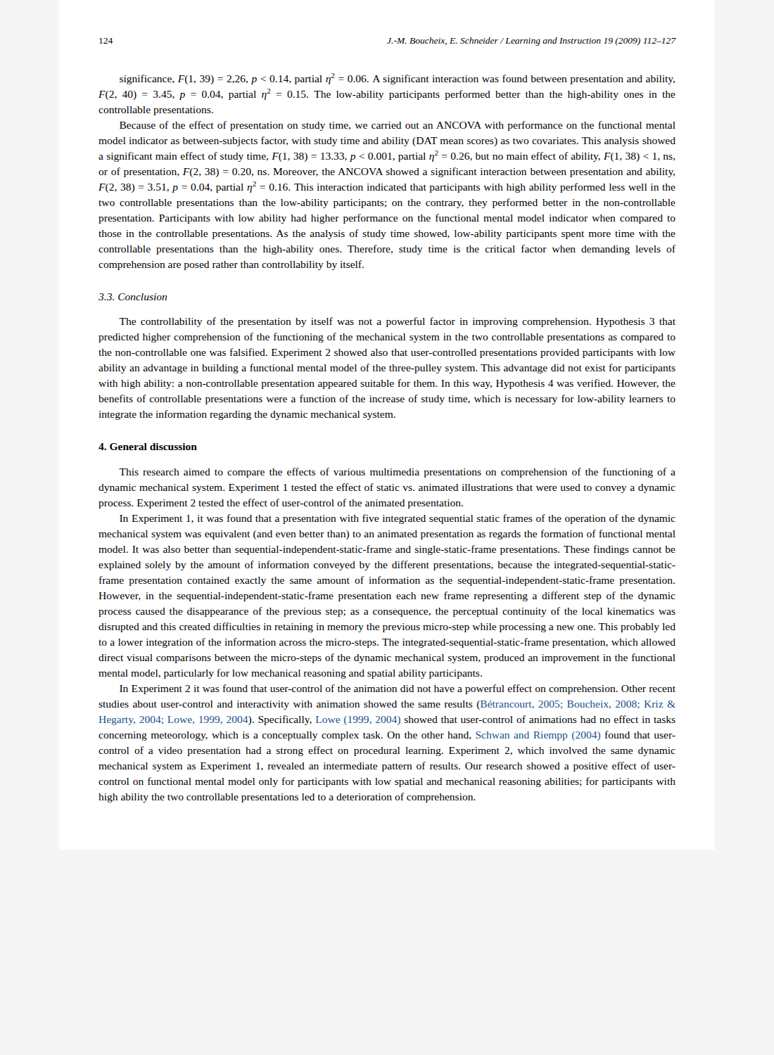124 J.-M. Boucheix, E. Schneider / Learning and Instruction 19 (2009) 112–127
significance, F(1, 39) = 2,26, p < 0.14, partial η2 = 0.06. A significant interaction was found between presentation and ability, F(2, 40) = 3.45, p = 0.04, partial η2 = 0.15. The low-ability participants performed better than the high-ability ones in the controllable presentations.
Because of the effect of presentation on study time, we carried out an ANCOVA with performance on the functional mental model indicator as between-subjects factor, with study time and ability (DAT mean scores) as two covariates. This analysis showed a significant main effect of study time, F(1, 38) = 13.33, p < 0.001, partial η2 = 0.26, but no main effect of ability, F(1, 38) < 1, ns, or of presentation, F(2, 38) = 0.20, ns. Moreover, the ANCOVA showed a significant interaction between presentation and ability, F(2, 38) = 3.51, p = 0.04, partial η2 = 0.16. This interaction indicated that participants with high ability performed less well in the two controllable presentations than the low-ability participants; on the contrary, they performed better in the non-controllable presentation. Participants with low ability had higher performance on the functional mental model indicator when compared to those in the controllable presentations. As the analysis of study time showed, low-ability participants spent more time with the controllable presentations than the high-ability ones. Therefore, study time is the critical factor when demanding levels of comprehension are posed rather than controllability by itself.
3.3. Conclusion
The controllability of the presentation by itself was not a powerful factor in improving comprehension. Hypothesis 3 that predicted higher comprehension of the functioning of the mechanical system in the two controllable presentations as compared to the non-controllable one was falsified. Experiment 2 showed also that user-controlled presentations provided participants with low ability an advantage in building a functional mental model of the three-pulley system. This advantage did not exist for participants with high ability: a non-controllable presentation appeared suitable for them. In this way, Hypothesis 4 was verified. However, the benefits of controllable presentations were a function of the increase of study time, which is necessary for low-ability learners to integrate the information regarding the dynamic mechanical system.
4. General discussion
This research aimed to compare the effects of various multimedia presentations on comprehension of the functioning of a dynamic mechanical system. Experiment 1 tested the effect of static vs. animated illustrations that were used to convey a dynamic process. Experiment 2 tested the effect of user-control of the animated presentation.
In Experiment 1, it was found that a presentation with five integrated sequential static frames of the operation of the dynamic mechanical system was equivalent (and even better than) to an animated presentation as regards the formation of functional mental model. It was also better than sequential-independent-static-frame and single-static-frame presentations. These findings cannot be explained solely by the amount of information conveyed by the different presentations, because the integrated-sequential-static-frame presentation contained exactly the same amount of information as the sequential-independent-static-frame presentation. However, in the sequential-independent-static-frame presentation each new frame representing a different step of the dynamic process caused the disappearance of the previous step; as a consequence, the perceptual continuity of the local kinematics was disrupted and this created difficulties in retaining in memory the previous micro-step while processing a new one. This probably led to a lower integration of the information across the micro-steps. The integrated-sequential-static-frame presentation, which allowed direct visual comparisons between the micro-steps of the dynamic mechanical system, produced an improvement in the functional mental model, particularly for low mechanical reasoning and spatial ability participants.
In Experiment 2 it was found that user-control of the animation did not have a powerful effect on comprehension. Other recent studies about user-control and interactivity with animation showed the same results (Bétrancourt, 2005; Boucheix, 2008; Kriz & Hegarty, 2004; Lowe, 1999, 2004). Specifically, Lowe (1999, 2004) showed that user-control of animations had no effect in tasks concerning meteorology, which is a conceptually complex task. On the other hand, Schwan and Riempp (2004) found that user-control of a video presentation had a strong effect on procedural learning. Experiment 2, which involved the same dynamic mechanical system as Experiment 1, revealed an intermediate pattern of results. Our research showed a positive effect of user-control on functional mental model only for participants with low spatial and mechanical reasoning abilities; for participants with high ability the two controllable presentations led to a deterioration of comprehension.